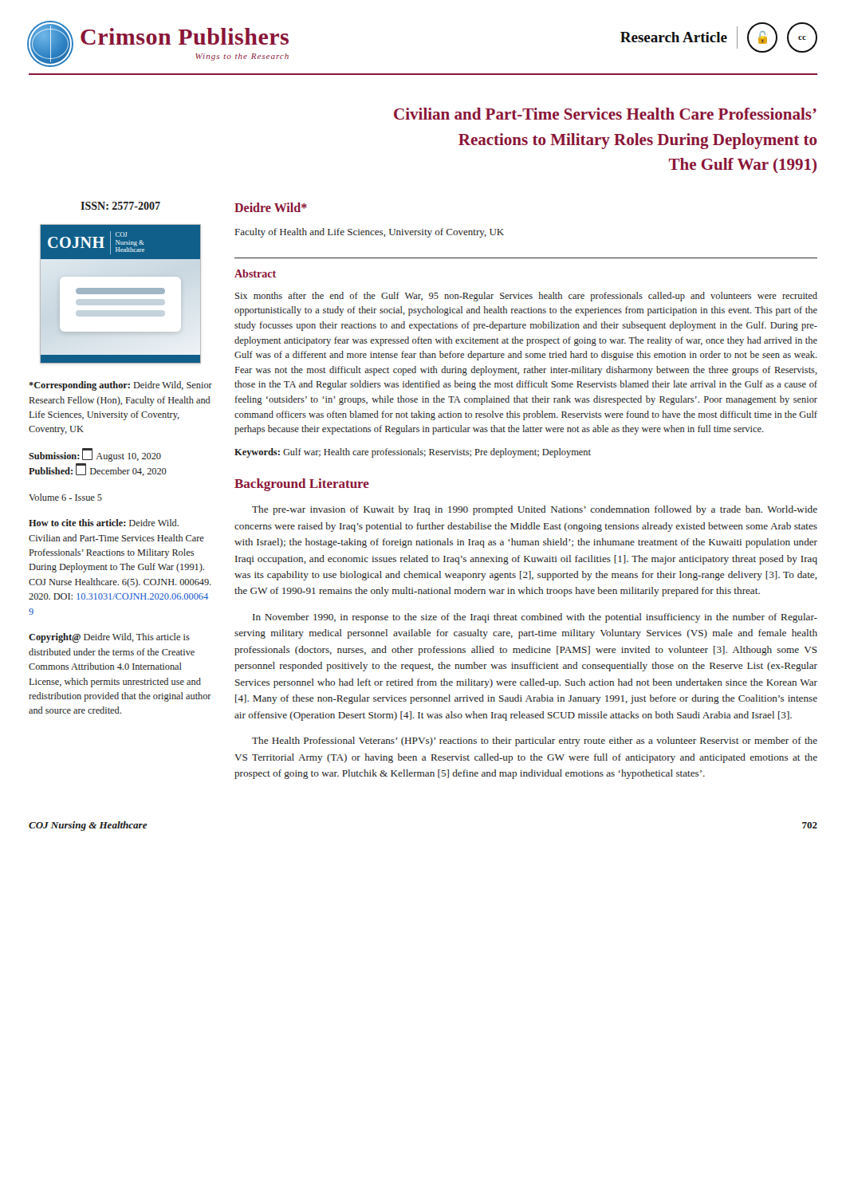Crimson Publishers
Wings to the Research
Research Article
🔓
cc
Civilian and Part-Time Services Health Care Professionals’
Reactions to Military Roles During Deployment to
The Gulf War (1991)
ISSN: 2577-2007
COJNH
COJ
Nursing &
Healthcare
*Corresponding author: Deidre Wild, Senior Research Fellow (Hon), Faculty of Health and Life Sciences, University of Coventry, Coventry, UK
Submission: August 10, 2020
Published: December 04, 2020
Volume 6 - Issue 5
How to cite this article: Deidre Wild. Civilian and Part-Time Services Health Care Professionals’ Reactions to Military Roles During Deployment to The Gulf War (1991). COJ Nurse Healthcare. 6(5). COJNH. 000649. 2020. DOI: 10.31031/COJNH.2020.06.000649
Copyright@ Deidre Wild, This article is distributed under the terms of the Creative Commons Attribution 4.0 International License, which permits unrestricted use and redistribution provided that the original author and source are credited.
Deidre Wild*
Faculty of Health and Life Sciences, University of Coventry, UK
Abstract
Six months after the end of the Gulf War, 95 non-Regular Services health care professionals called-up and volunteers were recruited opportunistically to a study of their social, psychological and health reactions to the experiences from participation in this event. This part of the study focusses upon their reactions to and expectations of pre-departure mobilization and their subsequent deployment in the Gulf. During pre-deployment anticipatory fear was expressed often with excitement at the prospect of going to war. The reality of war, once they had arrived in the Gulf was of a different and more intense fear than before departure and some tried hard to disguise this emotion in order to not be seen as weak. Fear was not the most difficult aspect coped with during deployment, rather inter-military disharmony between the three groups of Reservists, those in the TA and Regular soldiers was identified as being the most difficult Some Reservists blamed their late arrival in the Gulf as a cause of feeling ‘outsiders’ to ‘in’ groups, while those in the TA complained that their rank was disrespected by Regulars’. Poor management by senior command officers was often blamed for not taking action to resolve this problem. Reservists were found to have the most difficult time in the Gulf perhaps because their expectations of Regulars in particular was that the latter were not as able as they were when in full time service.
Keywords: Gulf war; Health care professionals; Reservists; Pre deployment; Deployment
Background Literature
The pre-war invasion of Kuwait by Iraq in 1990 prompted United Nations’ condemnation followed by a trade ban. World-wide concerns were raised by Iraq’s potential to further destabilise the Middle East (ongoing tensions already existed between some Arab states with Israel); the hostage-taking of foreign nationals in Iraq as a ‘human shield’; the inhumane treatment of the Kuwaiti population under Iraqi occupation, and economic issues related to Iraq’s annexing of Kuwaiti oil facilities [1]. The major anticipatory threat posed by Iraq was its capability to use biological and chemical weaponry agents [2], supported by the means for their long-range delivery [3]. To date, the GW of 1990-91 remains the only multi-national modern war in which troops have been militarily prepared for this threat.
In November 1990, in response to the size of the Iraqi threat combined with the potential insufficiency in the number of Regular-serving military medical personnel available for casualty care, part-time military Voluntary Services (VS) male and female health professionals (doctors, nurses, and other professions allied to medicine [PAMS] were invited to volunteer [3]. Although some VS personnel responded positively to the request, the number was insufficient and consequentially those on the Reserve List (ex-Regular Services personnel who had left or retired from the military) were called-up. Such action had not been undertaken since the Korean War [4]. Many of these non-Regular services personnel arrived in Saudi Arabia in January 1991, just before or during the Coalition’s intense air offensive (Operation Desert Storm) [4]. It was also when Iraq released SCUD missile attacks on both Saudi Arabia and Israel [3].
The Health Professional Veterans’ (HPVs)’ reactions to their particular entry route either as a volunteer Reservist or member of the VS Territorial Army (TA) or having been a Reservist called-up to the GW were full of anticipatory and anticipated emotions at the prospect of going to war. Plutchik & Kellerman [5] define and map individual emotions as ‘hypothetical states’.
COJ Nursing & Healthcare
702